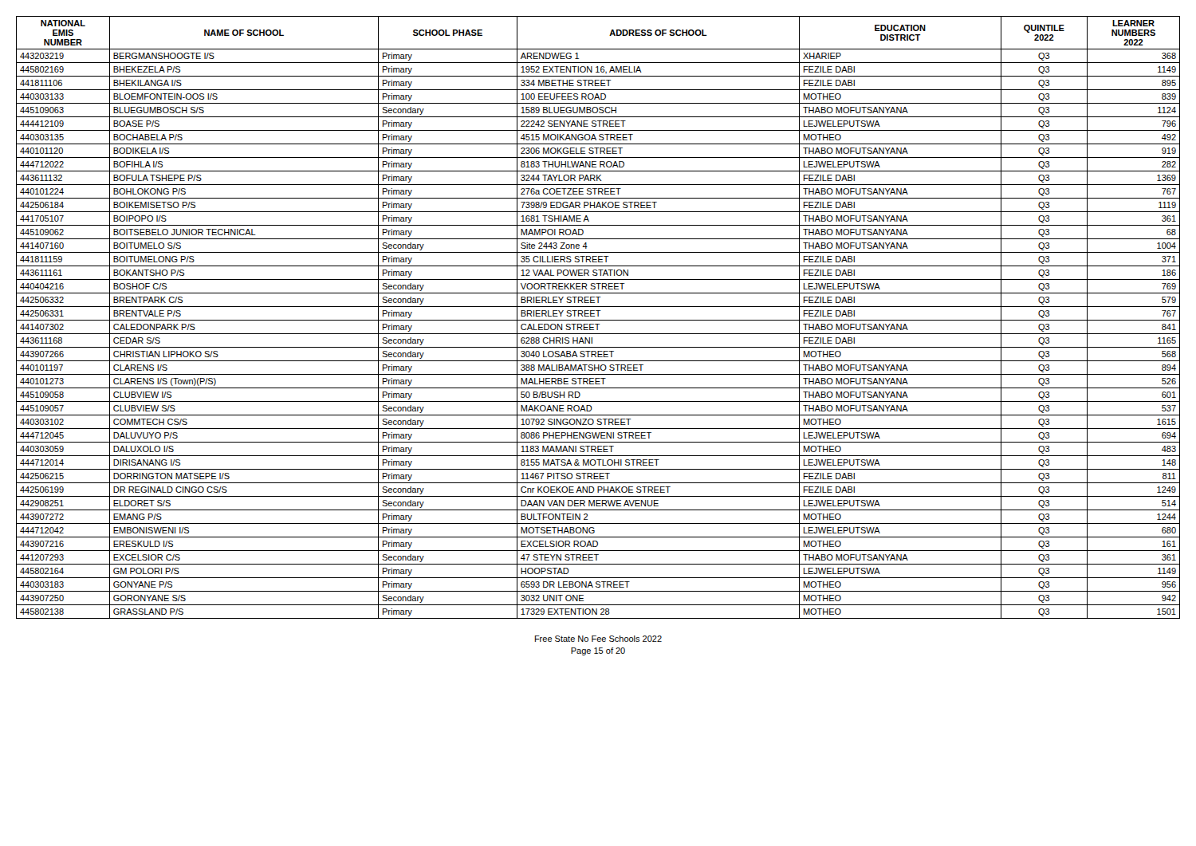| NATIONAL EMIS NUMBER | NAME OF SCHOOL | SCHOOL PHASE | ADDRESS OF SCHOOL | EDUCATION DISTRICT | QUINTILE 2022 | LEARNER NUMBERS 2022 |
| --- | --- | --- | --- | --- | --- | --- |
| 443203219 | BERGMANSHOOGTE I/S | Primary | ARENDWEG 1 | XHARIEP | Q3 | 368 |
| 445802169 | BHEKEZELA P/S | Primary | 1952 EXTENTION 16, AMELIA | FEZILE DABI | Q3 | 1149 |
| 441811106 | BHEKILANGA I/S | Primary | 334 MBETHE STREET | FEZILE DABI | Q3 | 895 |
| 440303133 | BLOEMFONTEIN-OOS I/S | Primary | 100 EEUFEES ROAD | MOTHEO | Q3 | 839 |
| 445109063 | BLUEGUMBOSCH S/S | Secondary | 1589 BLUEGUMBOSCH | THABO MOFUTSANYANA | Q3 | 1124 |
| 444412109 | BOASE P/S | Primary | 22242 SENYANE STREET | LEJWELEPUTSWA | Q3 | 796 |
| 440303135 | BOCHABELA P/S | Primary | 4515 MOIKANGOA STREET | MOTHEO | Q3 | 492 |
| 440101120 | BODIKELA I/S | Primary | 2306 MOKGELE STREET | THABO MOFUTSANYANA | Q3 | 919 |
| 444712022 | BOFIHLA I/S | Primary | 8183 THUHLWANE ROAD | LEJWELEPUTSWA | Q3 | 282 |
| 443611132 | BOFULA TSHEPE P/S | Primary | 3244 TAYLOR PARK | FEZILE DABI | Q3 | 1369 |
| 440101224 | BOHLOKONG P/S | Primary | 276a COETZEE STREET | THABO MOFUTSANYANA | Q3 | 767 |
| 442506184 | BOIKEMISETSO P/S | Primary | 7398/9 EDGAR PHAKOE STREET | FEZILE DABI | Q3 | 1119 |
| 441705107 | BOIPOPO I/S | Primary | 1681 TSHIAME A | THABO MOFUTSANYANA | Q3 | 361 |
| 445109062 | BOITSEBELO JUNIOR TECHNICAL | Primary | MAMPOI ROAD | THABO MOFUTSANYANA | Q3 | 68 |
| 441407160 | BOITUMELO S/S | Secondary | Site 2443 Zone 4 | THABO MOFUTSANYANA | Q3 | 1004 |
| 441811159 | BOITUMELONG P/S | Primary | 35 CILLIERS STREET | FEZILE DABI | Q3 | 371 |
| 443611161 | BOKANTSHO P/S | Primary | 12 VAAL POWER STATION | FEZILE DABI | Q3 | 186 |
| 440404216 | BOSHOF C/S | Secondary | VOORTREKKER STREET | LEJWELEPUTSWA | Q3 | 769 |
| 442506332 | BRENTPARK C/S | Secondary | BRIERLEY STREET | FEZILE DABI | Q3 | 579 |
| 442506331 | BRENTVALE P/S | Primary | BRIERLEY STREET | FEZILE DABI | Q3 | 767 |
| 441407302 | CALEDONPARK P/S | Primary | CALEDON STREET | THABO MOFUTSANYANA | Q3 | 841 |
| 443611168 | CEDAR S/S | Secondary | 6288 CHRIS HANI | FEZILE DABI | Q3 | 1165 |
| 443907266 | CHRISTIAN LIPHOKO S/S | Secondary | 3040 LOSABA STREET | MOTHEO | Q3 | 568 |
| 440101197 | CLARENS I/S | Primary | 388 MALIBAMATSHO STREET | THABO MOFUTSANYANA | Q3 | 894 |
| 440101273 | CLARENS I/S (Town)(P/S) | Primary | MALHERBE STREET | THABO MOFUTSANYANA | Q3 | 526 |
| 445109058 | CLUBVIEW I/S | Primary | 50 B/BUSH RD | THABO MOFUTSANYANA | Q3 | 601 |
| 445109057 | CLUBVIEW S/S | Secondary | MAKOANE ROAD | THABO MOFUTSANYANA | Q3 | 537 |
| 440303102 | COMMTECH CS/S | Secondary | 10792 SINGONZO STREET | MOTHEO | Q3 | 1615 |
| 444712045 | DALUVUYO P/S | Primary | 8086 PHEPHENGWENI STREET | LEJWELEPUTSWA | Q3 | 694 |
| 440303059 | DALUXOLO I/S | Primary | 1183 MAMANI STREET | MOTHEO | Q3 | 483 |
| 444712014 | DIRISANANG I/S | Primary | 8155 MATSA & MOTLOHI STREET | LEJWELEPUTSWA | Q3 | 148 |
| 442506215 | DORRINGTON MATSEPE I/S | Primary | 11467 PITSO STREET | FEZILE DABI | Q3 | 811 |
| 442506199 | DR REGINALD CINGO CS/S | Secondary | Cnr KOEKOE AND PHAKOE STREET | FEZILE DABI | Q3 | 1249 |
| 442908251 | ELDORET S/S | Secondary | DAAN VAN DER MERWE AVENUE | LEJWELEPUTSWA | Q3 | 514 |
| 443907272 | EMANG P/S | Primary | BULTFONTEIN 2 | MOTHEO | Q3 | 1244 |
| 444712042 | EMBONISWENI I/S | Primary | MOTSETHABONG | LEJWELEPUTSWA | Q3 | 680 |
| 443907216 | ERESKULD I/S | Primary | EXCELSIOR ROAD | MOTHEO | Q3 | 161 |
| 441207293 | EXCELSIOR C/S | Secondary | 47 STEYN STREET | THABO MOFUTSANYANA | Q3 | 361 |
| 445802164 | GM POLORI P/S | Primary | HOOPSTAD | LEJWELEPUTSWA | Q3 | 1149 |
| 440303183 | GONYANE P/S | Primary | 6593 DR LEBONA STREET | MOTHEO | Q3 | 956 |
| 443907250 | GORONYANE S/S | Secondary | 3032 UNIT ONE | MOTHEO | Q3 | 942 |
| 445802138 | GRASSLAND P/S | Primary | 17329 EXTENTION 28 | MOTHEO | Q3 | 1501 |
Free State No Fee Schools 2022
Page 15 of 20